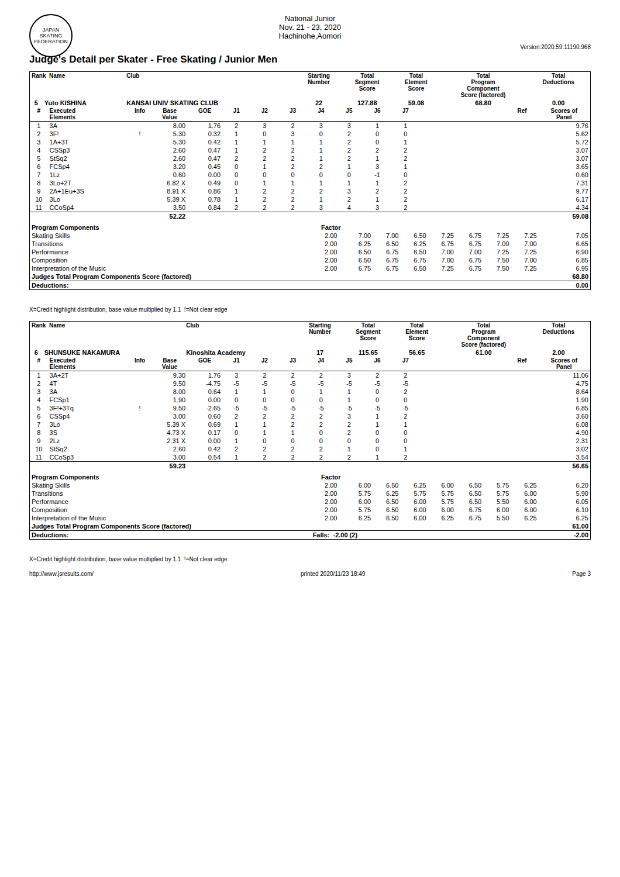JAPAN
SKATING
FEDERATION
National Junior
Nov. 21 - 23, 2020
Hachinohe,Aomori
Version:2020.59.11190.968
Judge's Detail per Skater - Free Skating / Junior Men
| Rank Name | Club | Starting Number | Total Segment Score | Total Element Score | Total Program Component Score (factored) | Total Deductions |
| --- | --- | --- | --- | --- | --- | --- |
| 5 | Yuto KISHINA | KANSAI UNIV SKATING CLUB | 22 | 127.88 | 59.08 | 68.80 | 0.00 |
| # | Executed Elements | Info | Base Value | GOE | J1 | J2 | J3 | J4 | J5 | J6 | J7 | | Ref | Scores of Panel |
| --- | --- | --- | --- | --- | --- | --- | --- | --- | --- | --- | --- | --- | --- | --- |
| 1 | 3A | | 8.00 | 1.76 | 2 | 3 | 2 | 3 | 3 | 1 | 1 | | | 9.76 |
| 2 | 3F! | ! | 5.30 | 0.32 | 1 | 0 | 3 | 0 | 2 | 0 | 0 | | | 5.62 |
| 3 | 1A+3T | | 5.30 | 0.42 | 1 | 1 | 1 | 1 | 2 | 0 | 1 | | | 5.72 |
| 4 | CSSp3 | | 2.60 | 0.47 | 1 | 2 | 2 | 1 | 2 | 2 | 2 | | | 3.07 |
| 5 | StSq2 | | 2.60 | 0.47 | 2 | 2 | 2 | 1 | 2 | 1 | 2 | | | 3.07 |
| 6 | FCSp4 | | 3.20 | 0.45 | 0 | 1 | 2 | 2 | 1 | 3 | 1 | | | 3.65 |
| 7 | 1Lz | | 0.60 | 0.00 | 0 | 0 | 0 | 0 | 0 | -1 | 0 | | | 0.60 |
| 8 | 3Lo+2T | | 6.82 X | 0.49 | 0 | 1 | 1 | 1 | 1 | 1 | 2 | | | 7.31 |
| 9 | 2A+1Eu+3S | | 8.91 X | 0.86 | 1 | 2 | 2 | 2 | 3 | 2 | 2 | | | 9.77 |
| 10 | 3Lo | | 5.39 X | 0.78 | 1 | 2 | 2 | 1 | 2 | 1 | 2 | | | 6.17 |
| 11 | CCoSp4 | | 3.50 | 0.84 | 2 | 2 | 2 | 3 | 4 | 3 | 2 | | | 4.34 |
| | | | 52.22 | | | 59.08 |
| Program Components | Factor | |
| Skating Skills | 2.00 | 7.00 | 7.00 | 6.50 | 7.25 | 6.75 | 7.25 | 7.25 | | | 7.05 |
| Transitions | 2.00 | 6.25 | 6.50 | 6.25 | 6.75 | 6.75 | 7.00 | 7.00 | | | 6.65 |
| Performance | 2.00 | 6.50 | 6.75 | 6.50 | 7.00 | 7.00 | 7.25 | 7.25 | | | 6.90 |
| Composition | 2.00 | 6.50 | 6.75 | 6.75 | 7.00 | 6.75 | 7.50 | 7.00 | | | 6.85 |
| Interpretation of the Music | 2.00 | 6.75 | 6.75 | 6.50 | 7.25 | 6.75 | 7.50 | 7.25 | | | 6.95 |
| Judges Total Program Components Score (factored) | | 68.80 |
| Deductions: | | 0.00 |
X=Credit highlight distribution, base value multiplied by 1.1 !=Not clear edge
| Rank Name | Club | Starting Number | Total Segment Score | Total Element Score | Total Program Component Score (factored) | Total Deductions |
| --- | --- | --- | --- | --- | --- | --- |
| 6 | SHUNSUKE NAKAMURA | Kinoshita Academy | 17 | 115.65 | 56.65 | 61.00 | 2.00 |
| # | Executed Elements | Info | Base Value | GOE | J1 | J2 | J3 | J4 | J5 | J6 | J7 | | Ref | Scores of Panel |
| --- | --- | --- | --- | --- | --- | --- | --- | --- | --- | --- | --- | --- | --- | --- |
| 1 | 3A+2T | | 9.30 | 1.76 | 3 | 2 | 2 | 2 | 3 | 2 | 2 | | | 11.06 |
| 2 | 4T | | 9.50 | -4.75 | -5 | -5 | -5 | -5 | -5 | -5 | -5 | | | 4.75 |
| 3 | 3A | | 8.00 | 0.64 | 1 | 1 | 0 | 1 | 1 | 0 | 2 | | | 8.64 |
| 4 | FCSp1 | | 1.90 | 0.00 | 0 | 0 | 0 | 0 | 1 | 0 | 0 | | | 1.90 |
| 5 | 3F!+3Tq | ! | 9.50 | -2.65 | -5 | -5 | -5 | -5 | -5 | -5 | -5 | | | 6.85 |
| 6 | CSSp4 | | 3.00 | 0.60 | 2 | 2 | 2 | 2 | 3 | 1 | 2 | | | 3.60 |
| 7 | 3Lo | | 5.39 X | 0.69 | 1 | 1 | 2 | 2 | 2 | 1 | 1 | | | 6.08 |
| 8 | 3S | | 4.73 X | 0.17 | 0 | 1 | 1 | 0 | 2 | 0 | 0 | | | 4.90 |
| 9 | 2Lz | | 2.31 X | 0.00 | 1 | 0 | 0 | 0 | 0 | 0 | 0 | | | 2.31 |
| 10 | StSq2 | | 2.60 | 0.42 | 2 | 2 | 2 | 2 | 1 | 0 | 1 | | | 3.02 |
| 11 | CCoSp3 | | 3.00 | 0.54 | 1 | 2 | 2 | 2 | 2 | 1 | 2 | | | 3.54 |
| | | | 59.23 | | | 56.65 |
| Program Components | Factor | |
| Skating Skills | 2.00 | 6.00 | 6.50 | 6.25 | 6.00 | 6.50 | 5.75 | 6.25 | | | 6.20 |
| Transitions | 2.00 | 5.75 | 6.25 | 5.75 | 5.75 | 6.50 | 5.75 | 6.00 | | | 5.90 |
| Performance | 2.00 | 6.00 | 6.50 | 6.00 | 5.75 | 6.50 | 5.50 | 6.00 | | | 6.05 |
| Composition | 2.00 | 5.75 | 6.50 | 6.00 | 6.00 | 6.75 | 6.00 | 6.00 | | | 6.10 |
| Interpretation of the Music | 2.00 | 6.25 | 6.50 | 6.00 | 6.25 | 6.75 | 5.50 | 6.25 | | | 6.25 |
| Judges Total Program Components Score (factored) | | 61.00 |
| Deductions: | Falls: -2.00 (2) | | -2.00 |
X=Credit highlight distribution, base value multiplied by 1.1 !=Not clear edge
http://www.jsresults.com/
printed 2020/11/23 18:49
Page 3